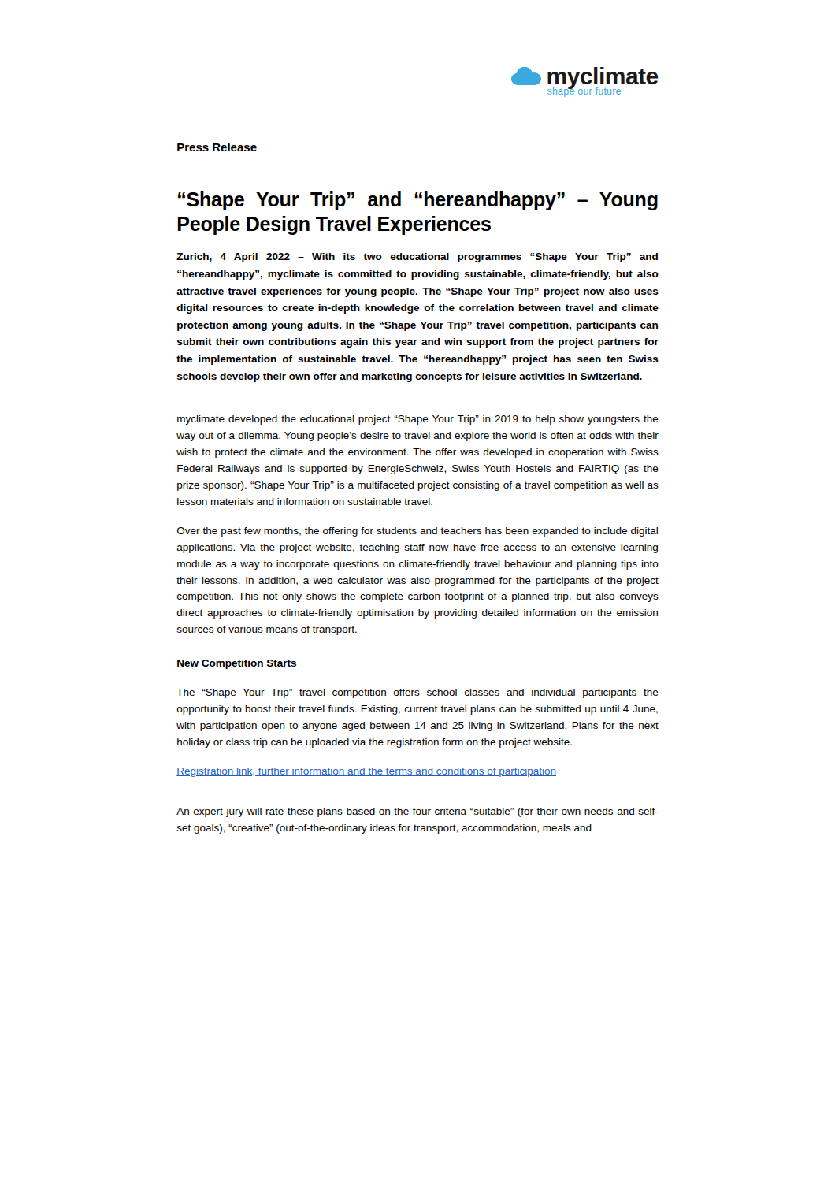myclimate
shape our future
Press Release
“Shape Your Trip” and “hereandhappy” – Young People Design Travel Experiences
Zurich, 4 April 2022 – With its two educational programmes “Shape Your Trip” and “hereandhappy”, myclimate is committed to providing sustainable, climate-friendly, but also attractive travel experiences for young people. The “Shape Your Trip” project now also uses digital resources to create in-depth knowledge of the correlation between travel and climate protection among young adults. In the “Shape Your Trip” travel competition, participants can submit their own contributions again this year and win support from the project partners for the implementation of sustainable travel. The “hereandhappy” project has seen ten Swiss schools develop their own offer and marketing concepts for leisure activities in Switzerland.
myclimate developed the educational project “Shape Your Trip” in 2019 to help show youngsters the way out of a dilemma. Young people’s desire to travel and explore the world is often at odds with their wish to protect the climate and the environment. The offer was developed in cooperation with Swiss Federal Railways and is supported by EnergieSchweiz, Swiss Youth Hostels and FAIRTIQ (as the prize sponsor). “Shape Your Trip” is a multifaceted project consisting of a travel competition as well as lesson materials and information on sustainable travel.
Over the past few months, the offering for students and teachers has been expanded to include digital applications. Via the project website, teaching staff now have free access to an extensive learning module as a way to incorporate questions on climate-friendly travel behaviour and planning tips into their lessons. In addition, a web calculator was also programmed for the participants of the project competition. This not only shows the complete carbon footprint of a planned trip, but also conveys direct approaches to climate-friendly optimisation by providing detailed information on the emission sources of various means of transport.
New Competition Starts
The “Shape Your Trip” travel competition offers school classes and individual participants the opportunity to boost their travel funds. Existing, current travel plans can be submitted up until 4 June, with participation open to anyone aged between 14 and 25 living in Switzerland. Plans for the next holiday or class trip can be uploaded via the registration form on the project website.
Registration link, further information and the terms and conditions of participation
An expert jury will rate these plans based on the four criteria “suitable” (for their own needs and self-set goals), “creative” (out-of-the-ordinary ideas for transport, accommodation, meals and